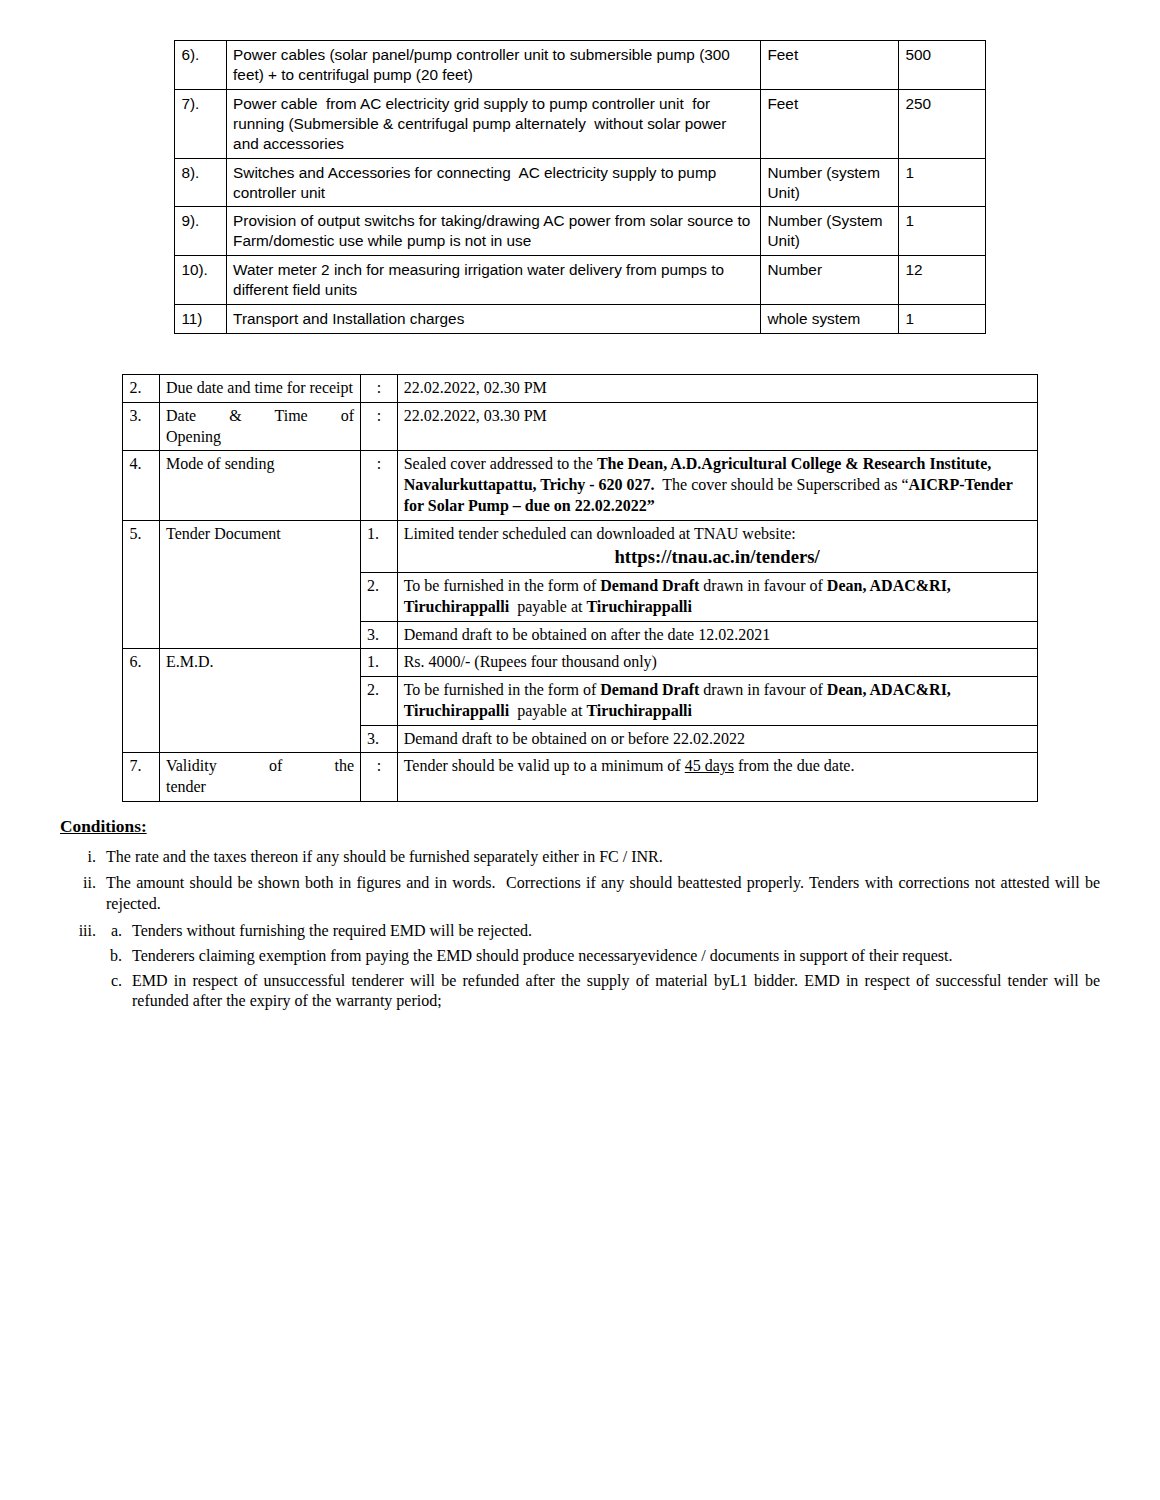| 6). | Power cables (solar panel/pump controller unit to submersible pump (300 feet) + to centrifugal pump (20 feet) | Feet | 500 |
| 7). | Power cable from AC electricity grid supply to pump controller unit for running (Submersible & centrifugal pump alternately without solar power and accessories | Feet | 250 |
| 8). | Switches and Accessories for connecting AC electricity supply to pump controller unit | Number (system Unit) | 1 |
| 9). | Provision of output switchs for taking/drawing AC power from solar source to Farm/domestic use while pump is not in use | Number (System Unit) | 1 |
| 10). | Water meter 2 inch for measuring irrigation water delivery from pumps to different field units | Number | 12 |
| 11) | Transport and Installation charges | whole system | 1 |
| 2. | Due date and time for receipt | : | 22.02.2022, 02.30 PM |
| 3. | Date & Time of Opening | : | 22.02.2022, 03.30 PM |
| 4. | Mode of sending | : | Sealed cover addressed to the The Dean, A.D.Agricultural College & Research Institute, Navalurkuttapattu, Trichy - 620 027. The cover should be Superscribed as “ AICRP-Tender for Solar Pump – due on 22.02.2022” |
| 5. | Tender Document | 1. | Limited tender scheduled can downloaded at TNAU website: https://tnau.ac.in/tenders/ |
| 2. | To be furnished in the form of Demand Draft drawn in favour of Dean, ADAC&RI, Tiruchirappalli payable at Tiruchirappalli |
| 3. | Demand draft to be obtained on after the date 12.02.2021 |
| 6. | E.M.D. | 1. | Rs. 4000/- (Rupees four thousand only) |
| 2. | To be furnished in the form of Demand Draft drawn in favour of Dean, ADAC&RI, Tiruchirappalli payable at Tiruchirappalli |
| 3. | Demand draft to be obtained on or before 22.02.2022 |
| 7. | Validity of the tender | : | Tender should be valid up to a minimum of 45 days from the due date. |
Conditions:
The rate and the taxes thereon if any should be furnished separately either in FC / INR.
The amount should be shown both in figures and in words. Corrections if any should beattested properly. Tenders with corrections not attested will be rejected.
Tenders without furnishing the required EMD will be rejected.
Tenderers claiming exemption from paying the EMD should produce necessaryevidence / documents in support of their request.
EMD in respect of unsuccessful tenderer will be refunded after the supply of material byL1 bidder. EMD in respect of successful tender will be refunded after the expiry of the warranty period;